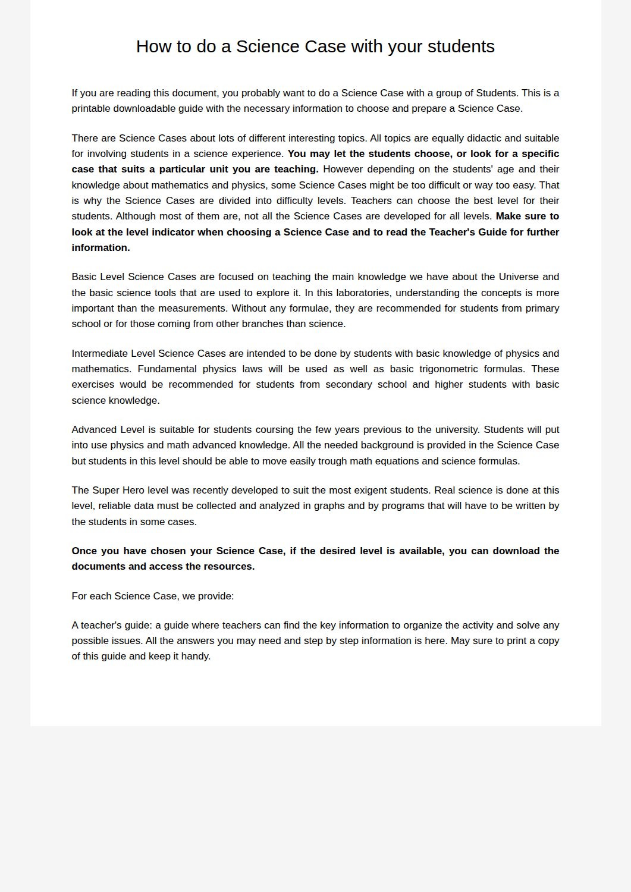How to do a Science Case with your students
If you are reading this document, you probably want to do a Science Case with a group of Students. This is a printable downloadable guide with the necessary information to choose and prepare a Science Case.
There are Science Cases about lots of different interesting topics. All topics are equally didactic and suitable for involving students in a science experience. You may let the students choose, or look for a specific case that suits a particular unit you are teaching. However depending on the students' age and their knowledge about mathematics and physics, some Science Cases might be too difficult or way too easy. That is why the Science Cases are divided into difficulty levels. Teachers can choose the best level for their students. Although most of them are, not all the Science Cases are developed for all levels. Make sure to look at the level indicator when choosing a Science Case and to read the Teacher's Guide for further information.
Basic Level Science Cases are focused on teaching the main knowledge we have about the Universe and the basic science tools that are used to explore it. In this laboratories, understanding the concepts is more important than the measurements. Without any formulae, they are recommended for students from primary school or for those coming from other branches than science.
Intermediate Level Science Cases are intended to be done by students with basic knowledge of physics and mathematics. Fundamental physics laws will be used as well as basic trigonometric formulas. These exercises would be recommended for students from secondary school and higher students with basic science knowledge.
Advanced Level is suitable for students coursing the few years previous to the university. Students will put into use physics and math advanced knowledge. All the needed background is provided in the Science Case but students in this level should be able to move easily trough math equations and science formulas.
The Super Hero level was recently developed to suit the most exigent students. Real science is done at this level, reliable data must be collected and analyzed in graphs and by programs that will have to be written by the students in some cases.
Once you have chosen your Science Case, if the desired level is available, you can download the documents and access the resources.
For each Science Case, we provide:
A teacher's guide: a guide where teachers can find the key information to organize the activity and solve any possible issues. All the answers you may need and step by step information is here. May sure to print a copy of this guide and keep it handy.